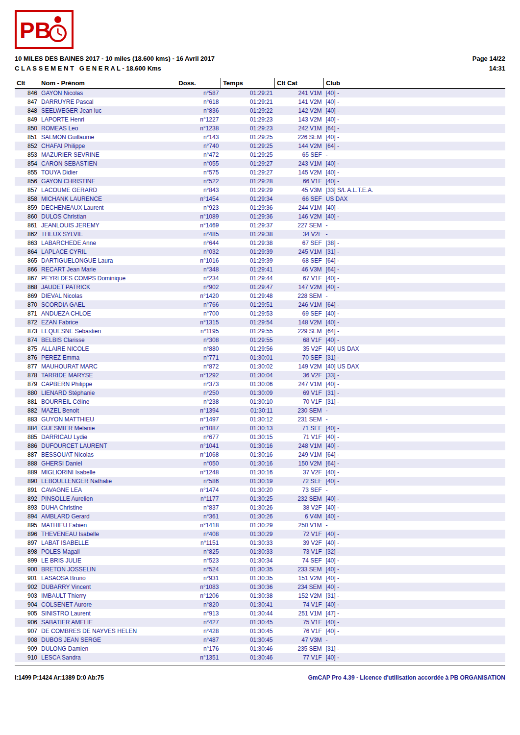PB
10 MILES DES BAINES 2017 - 10 miles (18.600 kms) - 16 Avril 2017
C L A S S E M E N T G E N E R A L - 18.600 Kms
Page 14/22
14:31
| Clt | Nom - Prénom | Doss. | Temps | Clt Cat | Club |
| --- | --- | --- | --- | --- | --- |
| 846 | GAYON Nicolas | n°587 | 01:29:21 | 241 V1M | [40] - |
| 847 | DARRUYRE Pascal | n°618 | 01:29:21 | 141 V2M | [40] - |
| 848 | SEELWEGER Jean luc | n°836 | 01:29:22 | 142 V2M | [40] - |
| 849 | LAPORTE Henri | n°1227 | 01:29:23 | 143 V2M | [40] - |
| 850 | ROMEAS Leo | n°1238 | 01:29:23 | 242 V1M | [64] - |
| 851 | SALMON Guillaume | n°143 | 01:29:25 | 226 SEM | [40] - |
| 852 | CHAFAI Philippe | n°740 | 01:29:25 | 144 V2M | [64] - |
| 853 | MAZURIER SEVRINE | n°472 | 01:29:25 | 65 SEF | - |
| 854 | CARON SEBASTIEN | n°055 | 01:29:27 | 243 V1M | [40] - |
| 855 | TOUYA Didier | n°575 | 01:29:27 | 145 V2M | [40] - |
| 856 | GAYON CHRISTINE | n°522 | 01:29:28 | 66 V1F | [40] - |
| 857 | LACOUME GERARD | n°843 | 01:29:29 | 45 V3M | [33] S/L A.L.T.E.A. |
| 858 | MICHANK LAURENCE | n°1454 | 01:29:34 | 66 SEF | US DAX |
| 859 | DECHENEAUX Laurent | n°923 | 01:29:36 | 244 V1M | [40] - |
| 860 | DULOS Christian | n°1089 | 01:29:36 | 146 V2M | [40] - |
| 861 | JEANLOUIS JEREMY | n°1469 | 01:29:37 | 227 SEM | - |
| 862 | THEUX SYLVIE | n°485 | 01:29:38 | 34 V2F | - |
| 863 | LABARCHEDE Anne | n°644 | 01:29:38 | 67 SEF | [38] - |
| 864 | LAPLACE CYRIL | n°032 | 01:29:39 | 245 V1M | [31] - |
| 865 | DARTIGUELONGUE Laura | n°1016 | 01:29:39 | 68 SEF | [64] - |
| 866 | RECART Jean Marie | n°348 | 01:29:41 | 46 V3M | [64] - |
| 867 | PEYRI DES COMPS Dominique | n°234 | 01:29:44 | 67 V1F | [40] - |
| 868 | JAUDET PATRICK | n°902 | 01:29:47 | 147 V2M | [40] - |
| 869 | DIEVAL Nicolas | n°1420 | 01:29:48 | 228 SEM | - |
| 870 | SCORDIA GAEL | n°766 | 01:29:51 | 246 V1M | [64] - |
| 871 | ANDUEZA CHLOE | n°700 | 01:29:53 | 69 SEF | [40] - |
| 872 | EZAN Fabrice | n°1315 | 01:29:54 | 148 V2M | [40] - |
| 873 | LEQUESNE Sebastien | n°1195 | 01:29:55 | 229 SEM | [64] - |
| 874 | BELBIS Clarisse | n°308 | 01:29:55 | 68 V1F | [40] - |
| 875 | ALLAIRE NICOLE | n°880 | 01:29:56 | 35 V2F | [40] US DAX |
| 876 | PEREZ Emma | n°771 | 01:30:01 | 70 SEF | [31] - |
| 877 | MAUHOURAT MARC | n°872 | 01:30:02 | 149 V2M | [40] US DAX |
| 878 | TARRIDE MARYSE | n°1292 | 01:30:04 | 36 V2F | [33] - |
| 879 | CAPBERN Philippe | n°373 | 01:30:06 | 247 V1M | [40] - |
| 880 | LIENARD Stéphanie | n°250 | 01:30:09 | 69 V1F | [31] - |
| 881 | BOURREIL Céline | n°238 | 01:30:10 | 70 V1F | [31] - |
| 882 | MAZEL Benoit | n°1394 | 01:30:11 | 230 SEM | - |
| 883 | GUYON MATTHIEU | n°1497 | 01:30:12 | 231 SEM | - |
| 884 | GUESMIER Melanie | n°1087 | 01:30:13 | 71 SEF | [40] - |
| 885 | DARRICAU Lydie | n°677 | 01:30:15 | 71 V1F | [40] - |
| 886 | DUFOURCET LAURENT | n°1041 | 01:30:16 | 248 V1M | [40] - |
| 887 | BESSOUAT Nicolas | n°1068 | 01:30:16 | 249 V1M | [64] - |
| 888 | GHERSI Daniel | n°050 | 01:30:16 | 150 V2M | [64] - |
| 889 | MIGLIORINI Isabelle | n°1248 | 01:30:16 | 37 V2F | [40] - |
| 890 | LEBOULLENGER Nathalie | n°586 | 01:30:19 | 72 SEF | [40] - |
| 891 | CAVAGNE LEA | n°1474 | 01:30:20 | 73 SEF | - |
| 892 | PINSOLLE Aurelien | n°1177 | 01:30:25 | 232 SEM | [40] - |
| 893 | DUHA Christine | n°837 | 01:30:26 | 38 V2F | [40] - |
| 894 | AMBLARD Gerard | n°361 | 01:30:26 | 6 V4M | [40] - |
| 895 | MATHIEU Fabien | n°1418 | 01:30:29 | 250 V1M | - |
| 896 | THEVENEAU Isabelle | n°408 | 01:30:29 | 72 V1F | [40] - |
| 897 | LABAT ISABELLE | n°1151 | 01:30:33 | 39 V2F | [40] - |
| 898 | POLES Magali | n°825 | 01:30:33 | 73 V1F | [32] - |
| 899 | LE BRIS JULIE | n°523 | 01:30:34 | 74 SEF | [40] - |
| 900 | BRETON JOSSELIN | n°524 | 01:30:35 | 233 SEM | [40] - |
| 901 | LASAOSA Bruno | n°931 | 01:30:35 | 151 V2M | [40] - |
| 902 | DUBARRY Vincent | n°1083 | 01:30:36 | 234 SEM | [40] - |
| 903 | IMBAULT Thierry | n°1206 | 01:30:38 | 152 V2M | [31] - |
| 904 | COLSENET Aurore | n°820 | 01:30:41 | 74 V1F | [40] - |
| 905 | SINISTRO Laurent | n°913 | 01:30:44 | 251 V1M | [47] - |
| 906 | SABATIER AMELIE | n°427 | 01:30:45 | 75 V1F | [40] - |
| 907 | DE COMBRES DE NAYVES HELEN | n°428 | 01:30:45 | 76 V1F | [40] - |
| 908 | DUBOS JEAN SERGE | n°487 | 01:30:45 | 47 V3M | - |
| 909 | DULONG Damien | n°176 | 01:30:46 | 235 SEM | [31] - |
| 910 | LESCA Sandra | n°1351 | 01:30:46 | 77 V1F | [40] - |
I:1499 P:1424 Ar:1389 D:0 Ab:75
GmCAP Pro 4.39 - Licence d'utilisation accordée à PB ORGANISATION